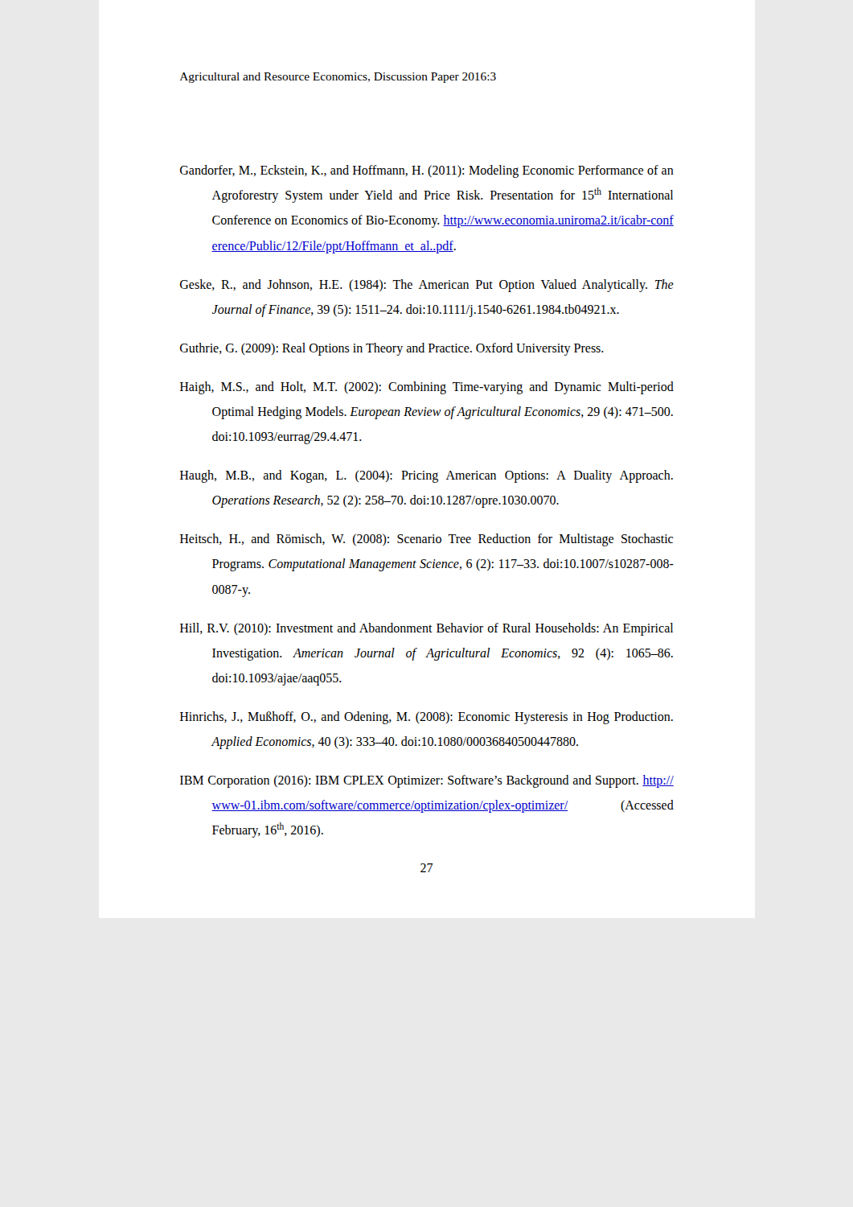Agricultural and Resource Economics, Discussion Paper 2016:3
Gandorfer, M., Eckstein, K., and Hoffmann, H. (2011): Modeling Economic Performance of an Agroforestry System under Yield and Price Risk. Presentation for 15th International Conference on Economics of Bio-Economy. http://www.economia.uniroma2.it/icabr-conference/Public/12/File/ppt/Hoffmann_et_al..pdf.
Geske, R., and Johnson, H.E. (1984): The American Put Option Valued Analytically. The Journal of Finance, 39 (5): 1511–24. doi:10.1111/j.1540-6261.1984.tb04921.x.
Guthrie, G. (2009): Real Options in Theory and Practice. Oxford University Press.
Haigh, M.S., and Holt, M.T. (2002): Combining Time-varying and Dynamic Multi-period Optimal Hedging Models. European Review of Agricultural Economics, 29 (4): 471–500. doi:10.1093/eurrag/29.4.471.
Haugh, M.B., and Kogan, L. (2004): Pricing American Options: A Duality Approach. Operations Research, 52 (2): 258–70. doi:10.1287/opre.1030.0070.
Heitsch, H., and Römisch, W. (2008): Scenario Tree Reduction for Multistage Stochastic Programs. Computational Management Science, 6 (2): 117–33. doi:10.1007/s10287-008-0087-y.
Hill, R.V. (2010): Investment and Abandonment Behavior of Rural Households: An Empirical Investigation. American Journal of Agricultural Economics, 92 (4): 1065–86. doi:10.1093/ajae/aaq055.
Hinrichs, J., Mußhoff, O., and Odening, M. (2008): Economic Hysteresis in Hog Production. Applied Economics, 40 (3): 333–40. doi:10.1080/00036840500447880.
IBM Corporation (2016): IBM CPLEX Optimizer: Software’s Background and Support. http://www-01.ibm.com/software/commerce/optimization/cplex-optimizer/ (Accessed February, 16th, 2016).
27